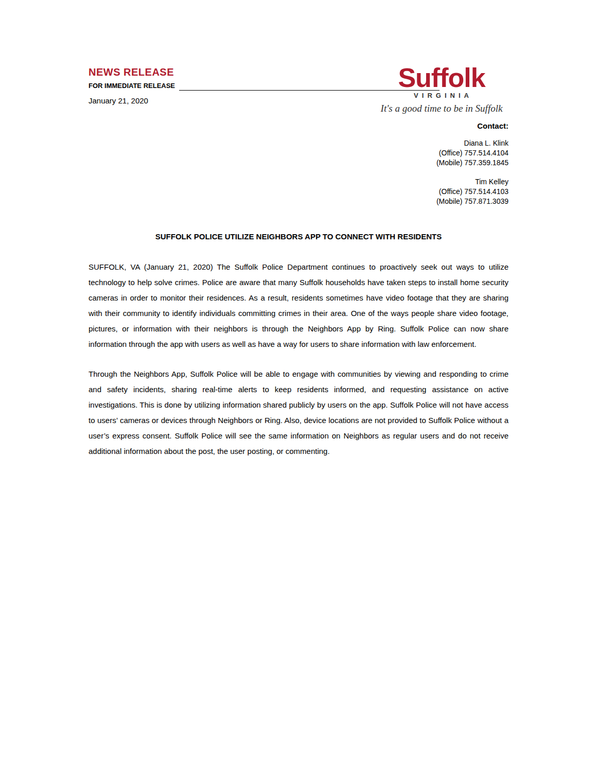Suffolk
VIRGINIA
It's a good time to be in Suffolk
NEWS RELEASE
FOR IMMEDIATE RELEASE
January 21, 2020
Contact:
Diana L. Klink
(Office) 757.514.4104
(Mobile) 757.359.1845
Tim Kelley
(Office) 757.514.4103
(Mobile) 757.871.3039
SUFFOLK POLICE UTILIZE NEIGHBORS APP TO CONNECT WITH RESIDENTS
SUFFOLK, VA (January 21, 2020) The Suffolk Police Department continues to proactively seek out ways to utilize technology to help solve crimes. Police are aware that many Suffolk households have taken steps to install home security cameras in order to monitor their residences. As a result, residents sometimes have video footage that they are sharing with their community to identify individuals committing crimes in their area. One of the ways people share video footage, pictures, or information with their neighbors is through the Neighbors App by Ring. Suffolk Police can now share information through the app with users as well as have a way for users to share information with law enforcement.
Through the Neighbors App, Suffolk Police will be able to engage with communities by viewing and responding to crime and safety incidents, sharing real-time alerts to keep residents informed, and requesting assistance on active investigations. This is done by utilizing information shared publicly by users on the app. Suffolk Police will not have access to users’ cameras or devices through Neighbors or Ring. Also, device locations are not provided to Suffolk Police without a user’s express consent. Suffolk Police will see the same information on Neighbors as regular users and do not receive additional information about the post, the user posting, or commenting.